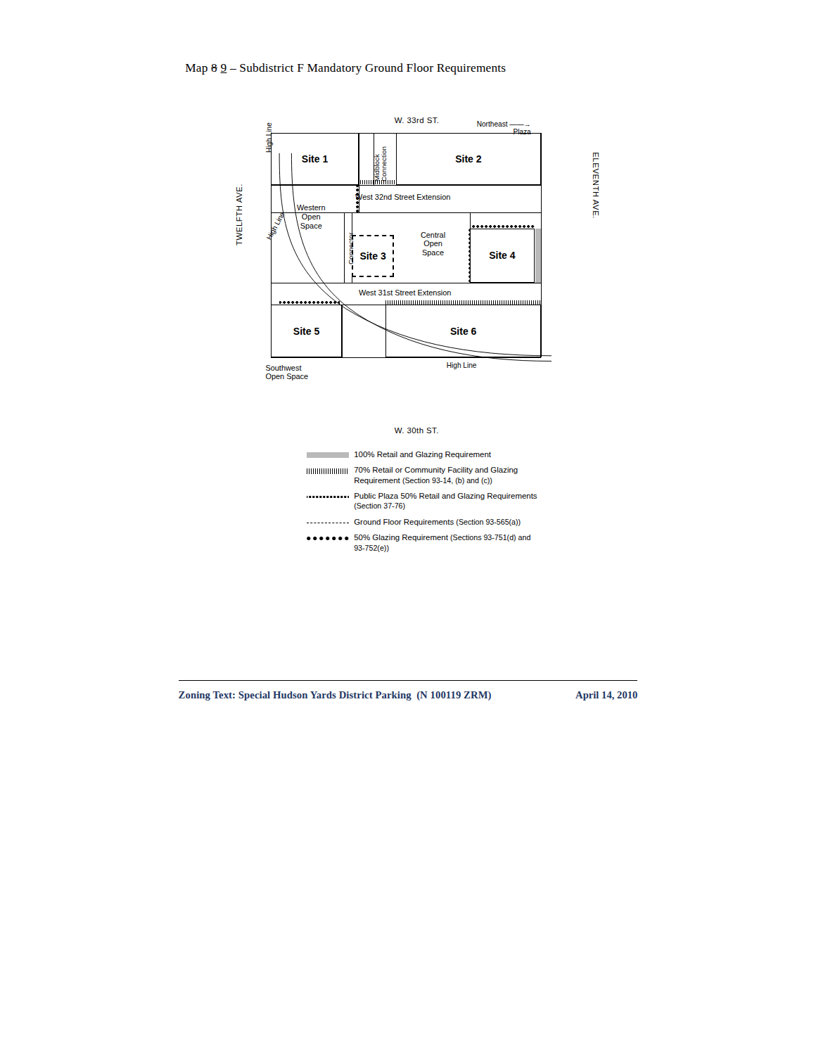Map 8 9 – Subdistrict F Mandatory Ground Floor Requirements
W. 33rd ST.
W. 30th ST.
TWELFTH AVE.
ELEVENTH AVE.
Site 1
Site 2
Site 3
Site 4
Site 5
Site 6
Western
Open
Space
Central
Open
Space
Southwest
Open Space
West 32nd Street Extension
West 31st Street Extension
Midblock
Connection
Connector
High Line
High Line
High Line
Northeast ——→
Plaza
100% Retail and Glazing Requirement
70% Retail or Community Facility and Glazing
Requirement (Section 93-14, (b) and (c))
Public Plaza 50% Retail and Glazing Requirements
(Section 37-76)
Ground Floor Requirements (Section 93-565(a))
50% Glazing Requirement (Sections 93-751(d) and
93-752(e))
Zoning Text: Special Hudson Yards District Parking (N 100119 ZRM)
April 14, 2010